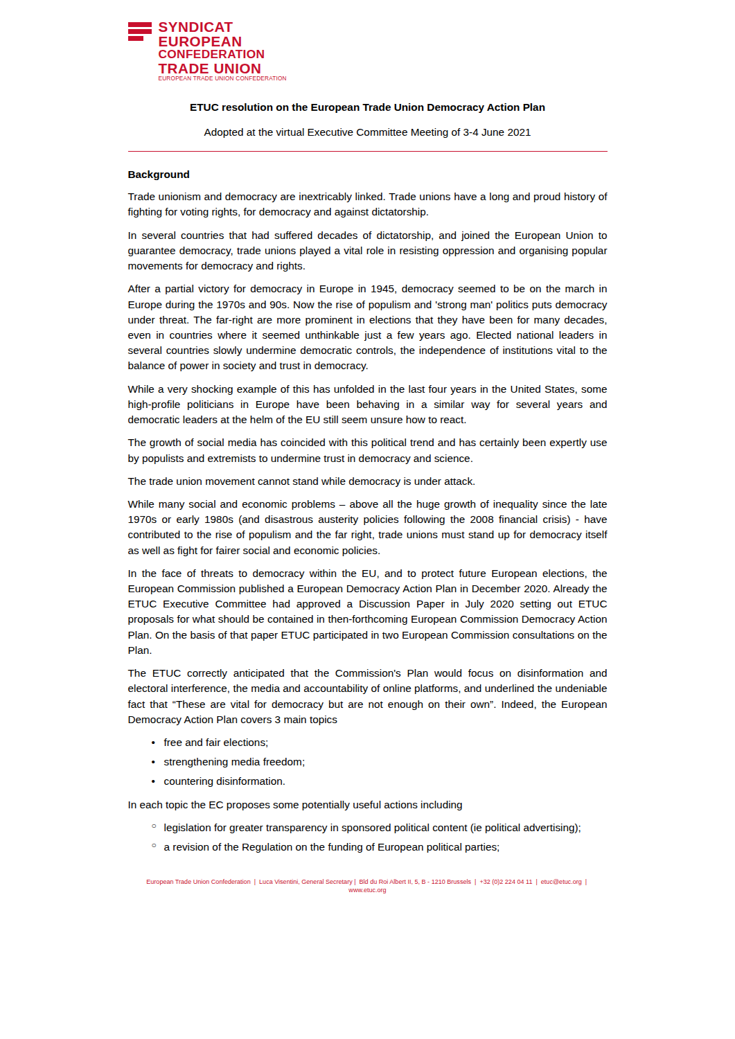SYNDICAT
EUROPEAN
CONFEDERATION
TRADE UNION
EUROPEAN TRADE UNION CONFEDERATION
ETUC resolution on the European Trade Union Democracy Action Plan
Adopted at the virtual Executive Committee Meeting of 3-4 June 2021
Background
Trade unionism and democracy are inextricably linked. Trade unions have a long and proud history of fighting for voting rights, for democracy and against dictatorship.
In several countries that had suffered decades of dictatorship, and joined the European Union to guarantee democracy, trade unions played a vital role in resisting oppression and organising popular movements for democracy and rights.
After a partial victory for democracy in Europe in 1945, democracy seemed to be on the march in Europe during the 1970s and 90s. Now the rise of populism and 'strong man' politics puts democracy under threat. The far-right are more prominent in elections that they have been for many decades, even in countries where it seemed unthinkable just a few years ago. Elected national leaders in several countries slowly undermine democratic controls, the independence of institutions vital to the balance of power in society and trust in democracy.
While a very shocking example of this has unfolded in the last four years in the United States, some high-profile politicians in Europe have been behaving in a similar way for several years and democratic leaders at the helm of the EU still seem unsure how to react.
The growth of social media has coincided with this political trend and has certainly been expertly use by populists and extremists to undermine trust in democracy and science.
The trade union movement cannot stand while democracy is under attack.
While many social and economic problems – above all the huge growth of inequality since the late 1970s or early 1980s (and disastrous austerity policies following the 2008 financial crisis) - have contributed to the rise of populism and the far right, trade unions must stand up for democracy itself as well as fight for fairer social and economic policies.
In the face of threats to democracy within the EU, and to protect future European elections, the European Commission published a European Democracy Action Plan in December 2020. Already the ETUC Executive Committee had approved a Discussion Paper in July 2020 setting out ETUC proposals for what should be contained in then-forthcoming European Commission Democracy Action Plan. On the basis of that paper ETUC participated in two European Commission consultations on the Plan.
The ETUC correctly anticipated that the Commission's Plan would focus on disinformation and electoral interference, the media and accountability of online platforms, and underlined the undeniable fact that “These are vital for democracy but are not enough on their own”. Indeed, the European Democracy Action Plan covers 3 main topics
free and fair elections;
strengthening media freedom;
countering disinformation.
In each topic the EC proposes some potentially useful actions including
legislation for greater transparency in sponsored political content (ie political advertising);
a revision of the Regulation on the funding of European political parties;
European Trade Union Confederation | Luca Visentini, General Secretary | Bld du Roi Albert II, 5, B - 1210 Brussels | +32 (0)2 224 04 11 | etuc@etuc.org | www.etuc.org